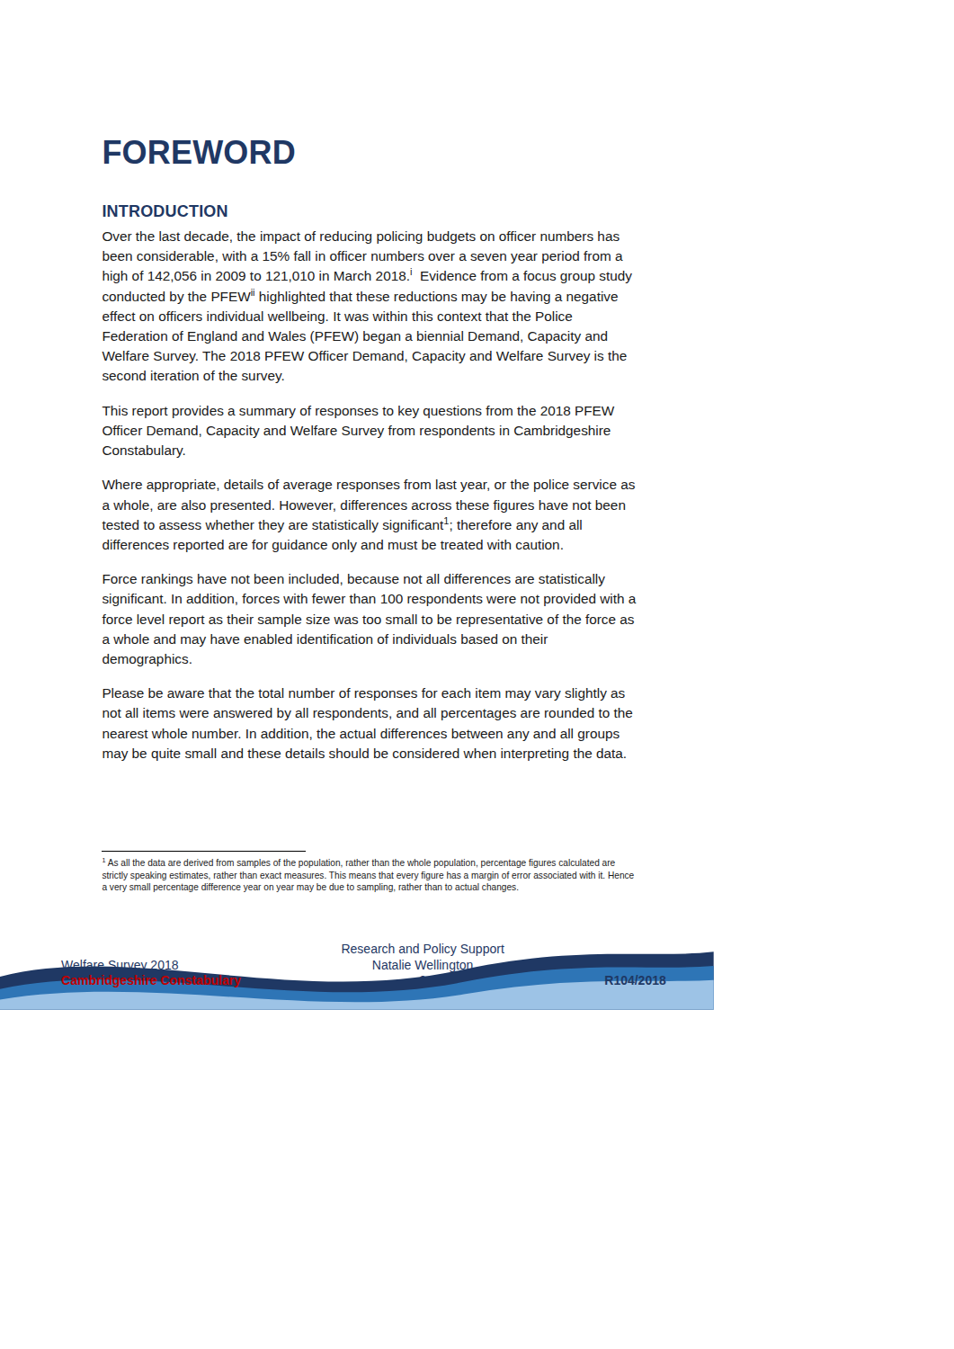FOREWORD
INTRODUCTION
Over the last decade, the impact of reducing policing budgets on officer numbers has been considerable, with a 15% fall in officer numbers over a seven year period from a high of 142,056 in 2009 to 121,010 in March 2018.i Evidence from a focus group study conducted by the PFEWii highlighted that these reductions may be having a negative effect on officers individual wellbeing. It was within this context that the Police Federation of England and Wales (PFEW) began a biennial Demand, Capacity and Welfare Survey. The 2018 PFEW Officer Demand, Capacity and Welfare Survey is the second iteration of the survey.
This report provides a summary of responses to key questions from the 2018 PFEW Officer Demand, Capacity and Welfare Survey from respondents in Cambridgeshire Constabulary.
Where appropriate, details of average responses from last year, or the police service as a whole, are also presented. However, differences across these figures have not been tested to assess whether they are statistically significant1; therefore any and all differences reported are for guidance only and must be treated with caution.
Force rankings have not been included, because not all differences are statistically significant. In addition, forces with fewer than 100 respondents were not provided with a force level report as their sample size was too small to be representative of the force as a whole and may have enabled identification of individuals based on their demographics.
Please be aware that the total number of responses for each item may vary slightly as not all items were answered by all respondents, and all percentages are rounded to the nearest whole number. In addition, the actual differences between any and all groups may be quite small and these details should be considered when interpreting the data.
1 As all the data are derived from samples of the population, rather than the whole population, percentage figures calculated are strictly speaking estimates, rather than exact measures. This means that every figure has a margin of error associated with it. Hence a very small percentage difference year on year may be due to sampling, rather than to actual changes.
Welfare Survey 2018
Cambridgeshire Constabulary
Research and Policy Support
Natalie Wellington
2
R104/2018